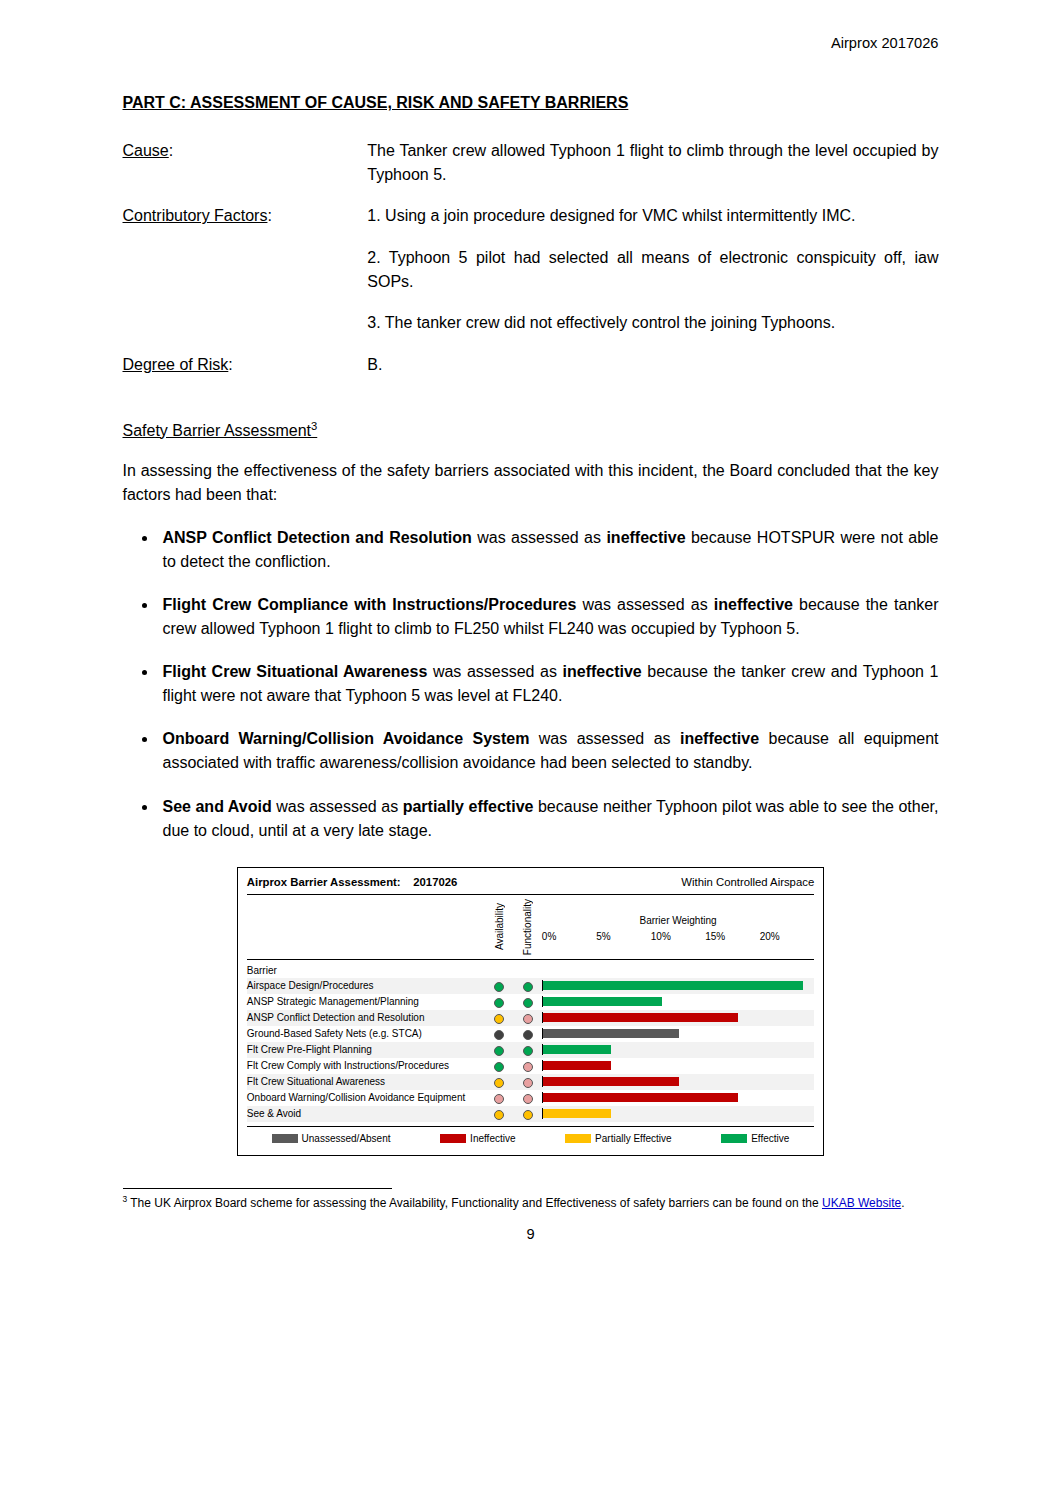Airprox 2017026
PART C: ASSESSMENT OF CAUSE, RISK AND SAFETY BARRIERS
| Cause : | The Tanker crew allowed Typhoon 1 flight to climb through the level occupied by Typhoon 5. |
| Contributory Factors : | 1. Using a join procedure designed for VMC whilst intermittently IMC. 2. Typhoon 5 pilot had selected all means of electronic conspicuity off, iaw SOPs. 3. The tanker crew did not effectively control the joining Typhoons. |
| Degree of Risk : | B. |
Safety Barrier Assessment3
In assessing the effectiveness of the safety barriers associated with this incident, the Board concluded that the key factors had been that:
ANSP Conflict Detection and Resolution was assessed as ineffective because HOTSPUR were not able to detect the confliction.
Flight Crew Compliance with Instructions/Procedures was assessed as ineffective because the tanker crew allowed Typhoon 1 flight to climb to FL250 whilst FL240 was occupied by Typhoon 5.
Flight Crew Situational Awareness was assessed as ineffective because the tanker crew and Typhoon 1 flight were not aware that Typhoon 5 was level at FL240.
Onboard Warning/Collision Avoidance System was assessed as ineffective because all equipment associated with traffic awareness/collision avoidance had been selected to standby.
See and Avoid was assessed as partially effective because neither Typhoon pilot was able to see the other, due to cloud, until at a very late stage.
Airprox Barrier Assessment: 2017026
Within Controlled Airspace
| | Availability | Functionality | Barrier Weighting 0% 5% 10% 15% 20% |
| --- | --- | --- | --- |
| Barrier | | | |
| Airspace Design/Procedures | | | |
| ANSP Strategic Management/Planning | | | |
| ANSP Conflict Detection and Resolution | | | |
| Ground-Based Safety Nets (e.g. STCA) | | | |
| Flt Crew Pre-Flight Planning | | | |
| Flt Crew Comply with Instructions/Procedures | | | |
| Flt Crew Situational Awareness | | | |
| Onboard Warning/Collision Avoidance Equipment | | | |
| See & Avoid | | | |
Unassessed/Absent
Ineffective
Partially Effective
Effective
3 The UK Airprox Board scheme for assessing the Availability, Functionality and Effectiveness of safety barriers can be found on the UKAB Website.
9